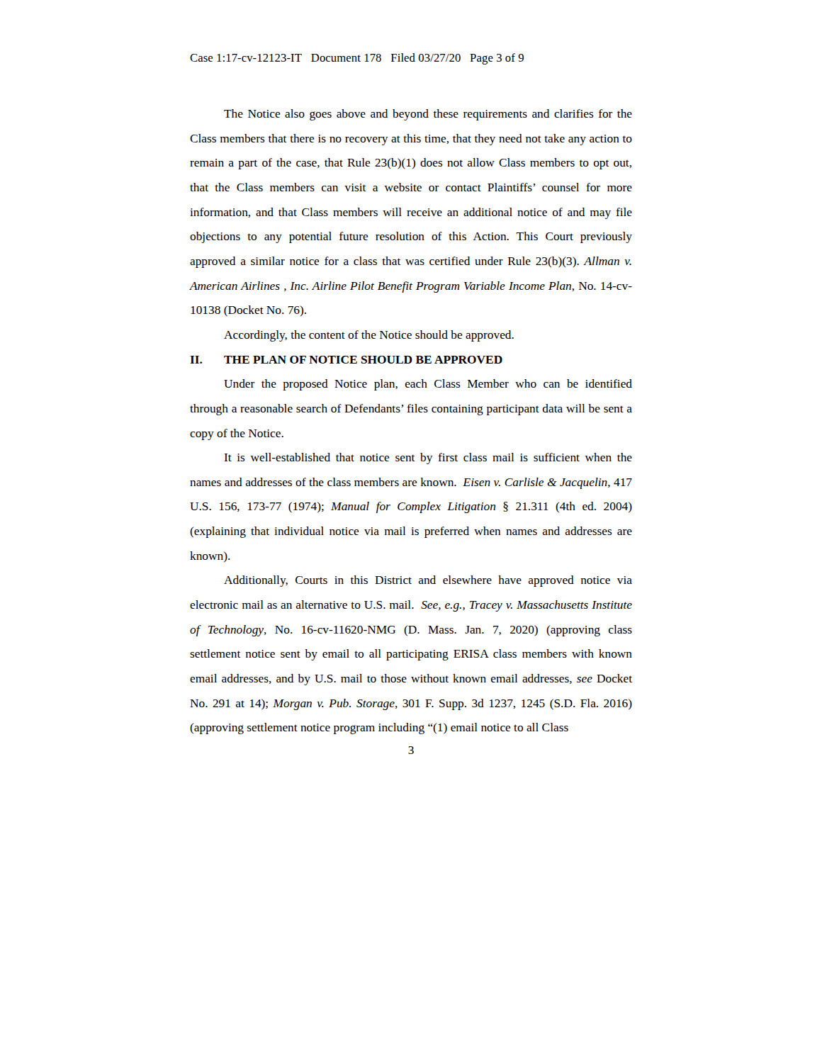Case 1:17-cv-12123-IT Document 178 Filed 03/27/20 Page 3 of 9
The Notice also goes above and beyond these requirements and clarifies for the Class members that there is no recovery at this time, that they need not take any action to remain a part of the case, that Rule 23(b)(1) does not allow Class members to opt out, that the Class members can visit a website or contact Plaintiffs’ counsel for more information, and that Class members will receive an additional notice of and may file objections to any potential future resolution of this Action. This Court previously approved a similar notice for a class that was certified under Rule 23(b)(3). Allman v. American Airlines , Inc. Airline Pilot Benefit Program Variable Income Plan, No. 14-cv-10138 (Docket No. 76).
Accordingly, the content of the Notice should be approved.
II. THE PLAN OF NOTICE SHOULD BE APPROVED
Under the proposed Notice plan, each Class Member who can be identified through a reasonable search of Defendants’ files containing participant data will be sent a copy of the Notice.
It is well-established that notice sent by first class mail is sufficient when the names and addresses of the class members are known. Eisen v. Carlisle & Jacquelin, 417 U.S. 156, 173-77 (1974); Manual for Complex Litigation § 21.311 (4th ed. 2004) (explaining that individual notice via mail is preferred when names and addresses are known).
Additionally, Courts in this District and elsewhere have approved notice via electronic mail as an alternative to U.S. mail. See, e.g., Tracey v. Massachusetts Institute of Technology, No. 16-cv-11620-NMG (D. Mass. Jan. 7, 2020) (approving class settlement notice sent by email to all participating ERISA class members with known email addresses, and by U.S. mail to those without known email addresses, see Docket No. 291 at 14); Morgan v. Pub. Storage, 301 F. Supp. 3d 1237, 1245 (S.D. Fla. 2016) (approving settlement notice program including “(1) email notice to all Class
3